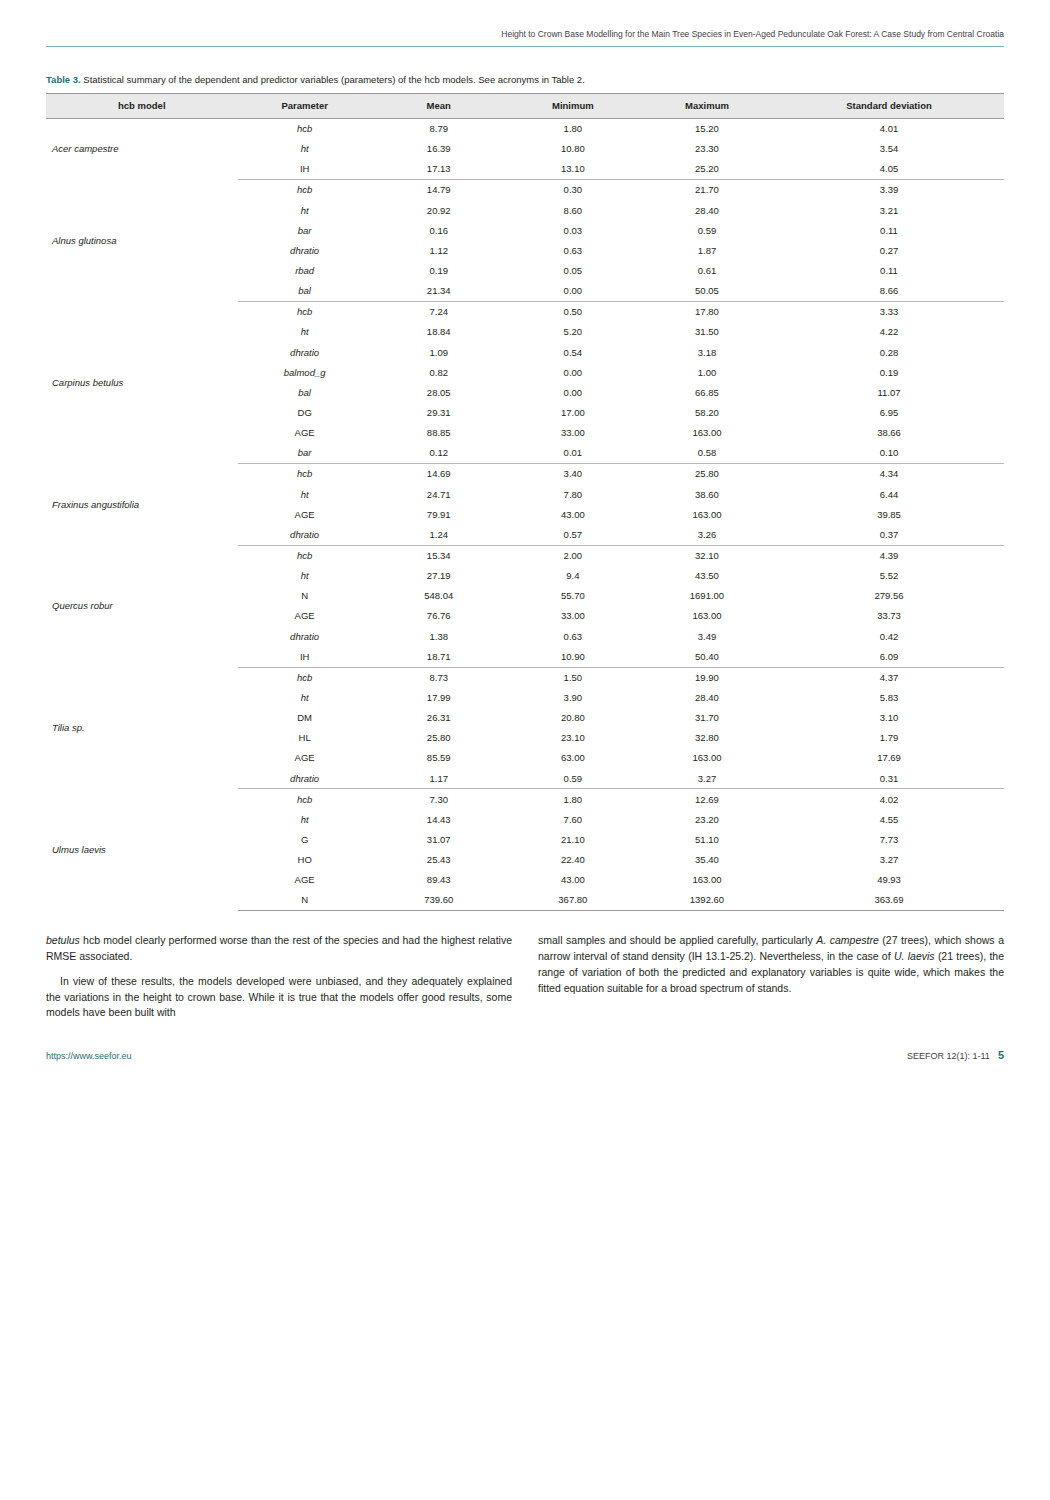Height to Crown Base Modelling for the Main Tree Species in Even-Aged Pedunculate Oak Forest: A Case Study from Central Croatia
Table 3. Statistical summary of the dependent and predictor variables (parameters) of the hcb models. See acronyms in Table 2.
| hcb model | Parameter | Mean | Minimum | Maximum | Standard deviation |
| --- | --- | --- | --- | --- | --- |
| Acer campestre | hcb | 8.79 | 1.80 | 15.20 | 4.01 |
| ht | 16.39 | 10.80 | 23.30 | 3.54 |
| IH | 17.13 | 13.10 | 25.20 | 4.05 |
| Alnus glutinosa | hcb | 14.79 | 0.30 | 21.70 | 3.39 |
| ht | 20.92 | 8.60 | 28.40 | 3.21 |
| bar | 0.16 | 0.03 | 0.59 | 0.11 |
| dhratio | 1.12 | 0.63 | 1.87 | 0.27 |
| rbad | 0.19 | 0.05 | 0.61 | 0.11 |
| bal | 21.34 | 0.00 | 50.05 | 8.66 |
| Carpinus betulus | hcb | 7.24 | 0.50 | 17.80 | 3.33 |
| ht | 18.84 | 5.20 | 31.50 | 4.22 |
| dhratio | 1.09 | 0.54 | 3.18 | 0.28 |
| balmod_g | 0.82 | 0.00 | 1.00 | 0.19 |
| bal | 28.05 | 0.00 | 66.85 | 11.07 |
| DG | 29.31 | 17.00 | 58.20 | 6.95 |
| AGE | 88.85 | 33.00 | 163.00 | 38.66 |
| bar | 0.12 | 0.01 | 0.58 | 0.10 |
| Fraxinus angustifolia | hcb | 14.69 | 3.40 | 25.80 | 4.34 |
| ht | 24.71 | 7.80 | 38.60 | 6.44 |
| AGE | 79.91 | 43.00 | 163.00 | 39.85 |
| dhratio | 1.24 | 0.57 | 3.26 | 0.37 |
| Quercus robur | hcb | 15.34 | 2.00 | 32.10 | 4.39 |
| ht | 27.19 | 9.4 | 43.50 | 5.52 |
| N | 548.04 | 55.70 | 1691.00 | 279.56 |
| AGE | 76.76 | 33.00 | 163.00 | 33.73 |
| dhratio | 1.38 | 0.63 | 3.49 | 0.42 |
| IH | 18.71 | 10.90 | 50.40 | 6.09 |
| Tilia sp. | hcb | 8.73 | 1.50 | 19.90 | 4.37 |
| ht | 17.99 | 3.90 | 28.40 | 5.83 |
| DM | 26.31 | 20.80 | 31.70 | 3.10 |
| HL | 25.80 | 23.10 | 32.80 | 1.79 |
| AGE | 85.59 | 63.00 | 163.00 | 17.69 |
| dhratio | 1.17 | 0.59 | 3.27 | 0.31 |
| Ulmus laevis | hcb | 7.30 | 1.80 | 12.69 | 4.02 |
| ht | 14.43 | 7.60 | 23.20 | 4.55 |
| G | 31.07 | 21.10 | 51.10 | 7.73 |
| HO | 25.43 | 22.40 | 35.40 | 3.27 |
| AGE | 89.43 | 43.00 | 163.00 | 49.93 |
| N | 739.60 | 367.80 | 1392.60 | 363.69 |
betulus hcb model clearly performed worse than the rest of the species and had the highest relative RMSE associated.
In view of these results, the models developed were unbiased, and they adequately explained the variations in the height to crown base. While it is true that the models offer good results, some models have been built with
small samples and should be applied carefully, particularly A. campestre (27 trees), which shows a narrow interval of stand density (IH 13.1-25.2). Nevertheless, in the case of U. laevis (21 trees), the range of variation of both the predicted and explanatory variables is quite wide, which makes the fitted equation suitable for a broad spectrum of stands.
https://www.seefor.eu
SEEFOR 12(1): 1-115